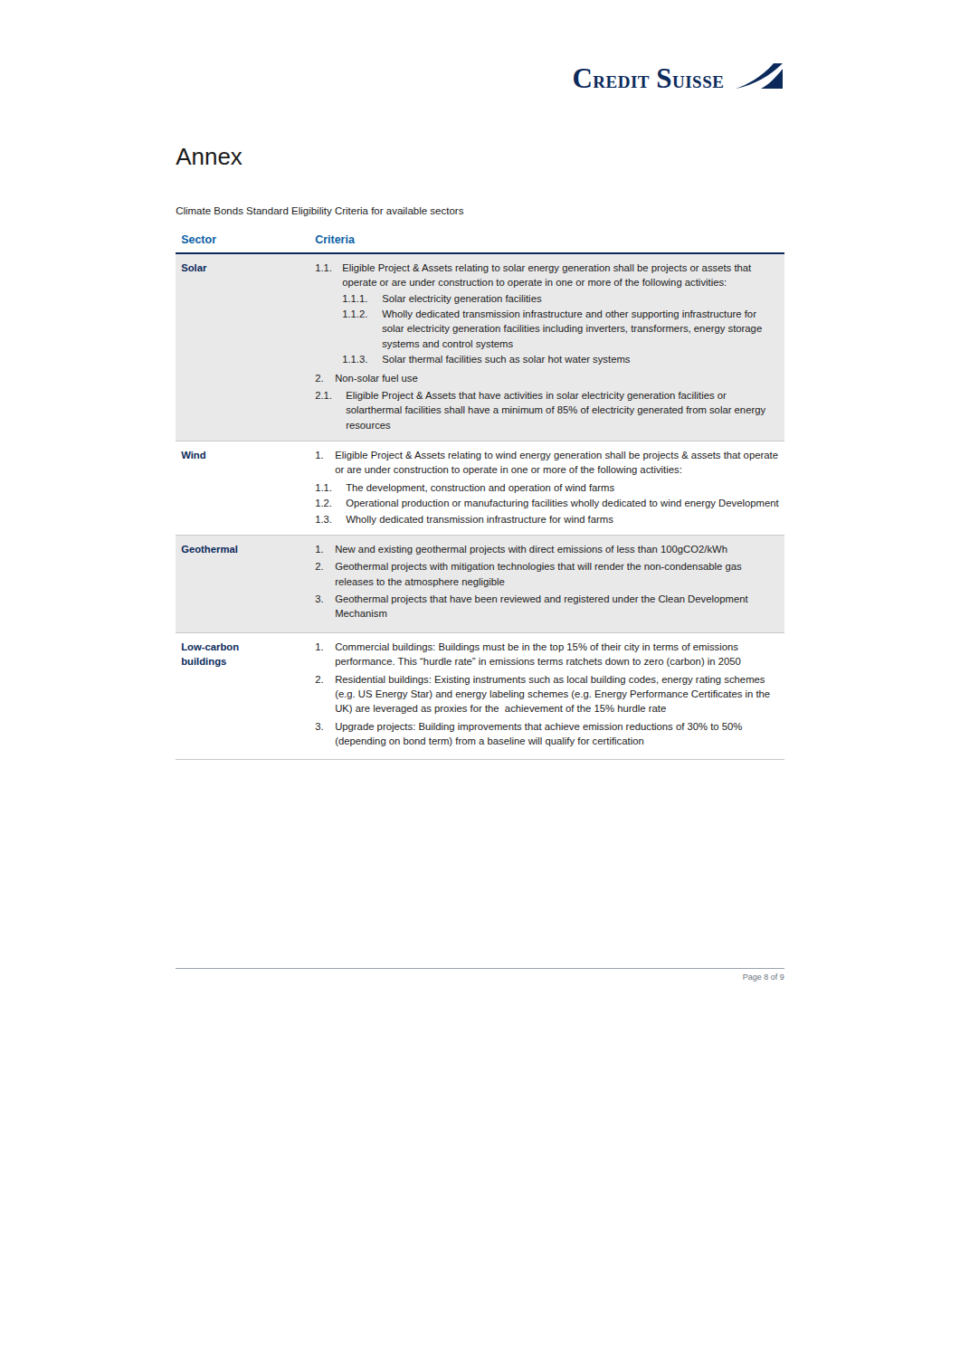Credit Suisse
Annex
Climate Bonds Standard Eligibility Criteria for available sectors
| Sector | Criteria |
| --- | --- |
| Solar | 1.1. Eligible Project & Assets relating to solar energy generation shall be projects or assets that operate or are under construction to operate in one or more of the following activities: 1.1.1. Solar electricity generation facilities 1.1.2. Wholly dedicated transmission infrastructure and other supporting infrastructure for solar electricity generation facilities including inverters, transformers, energy storage systems and control systems 1.1.3. Solar thermal facilities such as solar hot water systems 2. Non-solar fuel use 2.1. Eligible Project & Assets that have activities in solar electricity generation facilities or solarthermal facilities shall have a minimum of 85% of electricity generated from solar energy resources |
| Wind | 1. Eligible Project & Assets relating to wind energy generation shall be projects & assets that operate or are under construction to operate in one or more of the following activities: 1.1. The development, construction and operation of wind farms 1.2. Operational production or manufacturing facilities wholly dedicated to wind energy Development 1.3. Wholly dedicated transmission infrastructure for wind farms |
| Geothermal | 1. New and existing geothermal projects with direct emissions of less than 100gCO2/kWh 2. Geothermal projects with mitigation technologies that will render the non-condensable gas releases to the atmosphere negligible 3. Geothermal projects that have been reviewed and registered under the Clean Development Mechanism |
| Low-carbon buildings | 1. Commercial buildings: Buildings must be in the top 15% of their city in terms of emissions performance. This “hurdle rate” in emissions terms ratchets down to zero (carbon) in 2050 2. Residential buildings: Existing instruments such as local building codes, energy rating schemes (e.g. US Energy Star) and energy labeling schemes (e.g. Energy Performance Certificates in the UK) are leveraged as proxies for the achievement of the 15% hurdle rate 3. Upgrade projects: Building improvements that achieve emission reductions of 30% to 50% (depending on bond term) from a baseline will qualify for certification |
Page 8 of 9